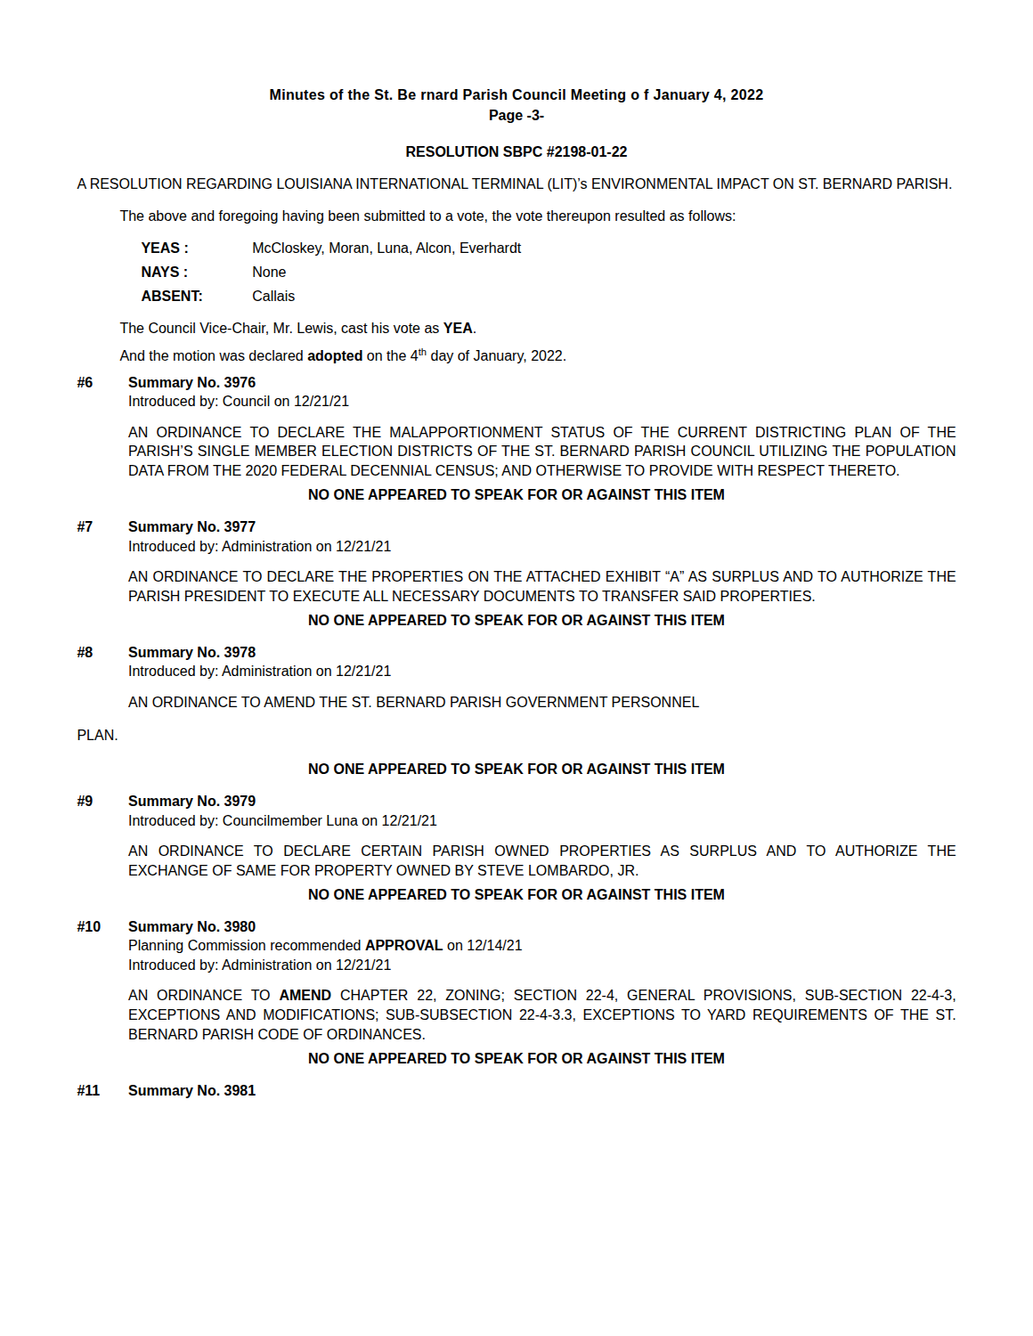Minutes of the St. Be rnard Parish Council Meeting o f January 4, 2022
Page -3-
RESOLUTION SBPC #2198-01-22
A RESOLUTION REGARDING LOUISIANA INTERNATIONAL TERMINAL (LIT)’s ENVIRONMENTAL IMPACT ON ST. BERNARD PARISH.
The above and foregoing having been submitted to a vote, the vote thereupon resulted as follows:
YEAS :
McCloskey, Moran, Luna, Alcon, Everhardt
NAYS :
None
ABSENT:
Callais
The Council Vice-Chair, Mr. Lewis, cast his vote as YEA.
And the motion was declared adopted on the 4th day of January, 2022.
#6
Summary No. 3976
Introduced by: Council on 12/21/21
AN ORDINANCE TO DECLARE THE MALAPPORTIONMENT STATUS OF THE CURRENT DISTRICTING PLAN OF THE PARISH’S SINGLE MEMBER ELECTION DISTRICTS OF THE ST. BERNARD PARISH COUNCIL UTILIZING THE POPULATION DATA FROM THE 2020 FEDERAL DECENNIAL CENSUS; AND OTHERWISE TO PROVIDE WITH RESPECT THERETO.
NO ONE APPEARED TO SPEAK FOR OR AGAINST THIS ITEM
#7
Summary No. 3977
Introduced by: Administration on 12/21/21
AN ORDINANCE TO DECLARE THE PROPERTIES ON THE ATTACHED EXHIBIT “A” AS SURPLUS AND TO AUTHORIZE THE PARISH PRESIDENT TO EXECUTE ALL NECESSARY DOCUMENTS TO TRANSFER SAID PROPERTIES.
NO ONE APPEARED TO SPEAK FOR OR AGAINST THIS ITEM
#8
Summary No. 3978
Introduced by: Administration on 12/21/21
AN ORDINANCE TO AMEND THE ST. BERNARD PARISH GOVERNMENT PERSONNEL
PLAN.
NO ONE APPEARED TO SPEAK FOR OR AGAINST THIS ITEM
#9
Summary No. 3979
Introduced by: Councilmember Luna on 12/21/21
AN ORDINANCE TO DECLARE CERTAIN PARISH OWNED PROPERTIES AS SURPLUS AND TO AUTHORIZE THE EXCHANGE OF SAME FOR PROPERTY OWNED BY STEVE LOMBARDO, JR.
NO ONE APPEARED TO SPEAK FOR OR AGAINST THIS ITEM
#10
Summary No. 3980
Planning Commission recommended APPROVAL on 12/14/21
Introduced by: Administration on 12/21/21
AN ORDINANCE TO AMEND CHAPTER 22, ZONING; SECTION 22-4, GENERAL PROVISIONS, SUB-SECTION 22-4-3, EXCEPTIONS AND MODIFICATIONS; SUB-SUBSECTION 22-4-3.3, EXCEPTIONS TO YARD REQUIREMENTS OF THE ST. BERNARD PARISH CODE OF ORDINANCES.
NO ONE APPEARED TO SPEAK FOR OR AGAINST THIS ITEM
#11
Summary No. 3981